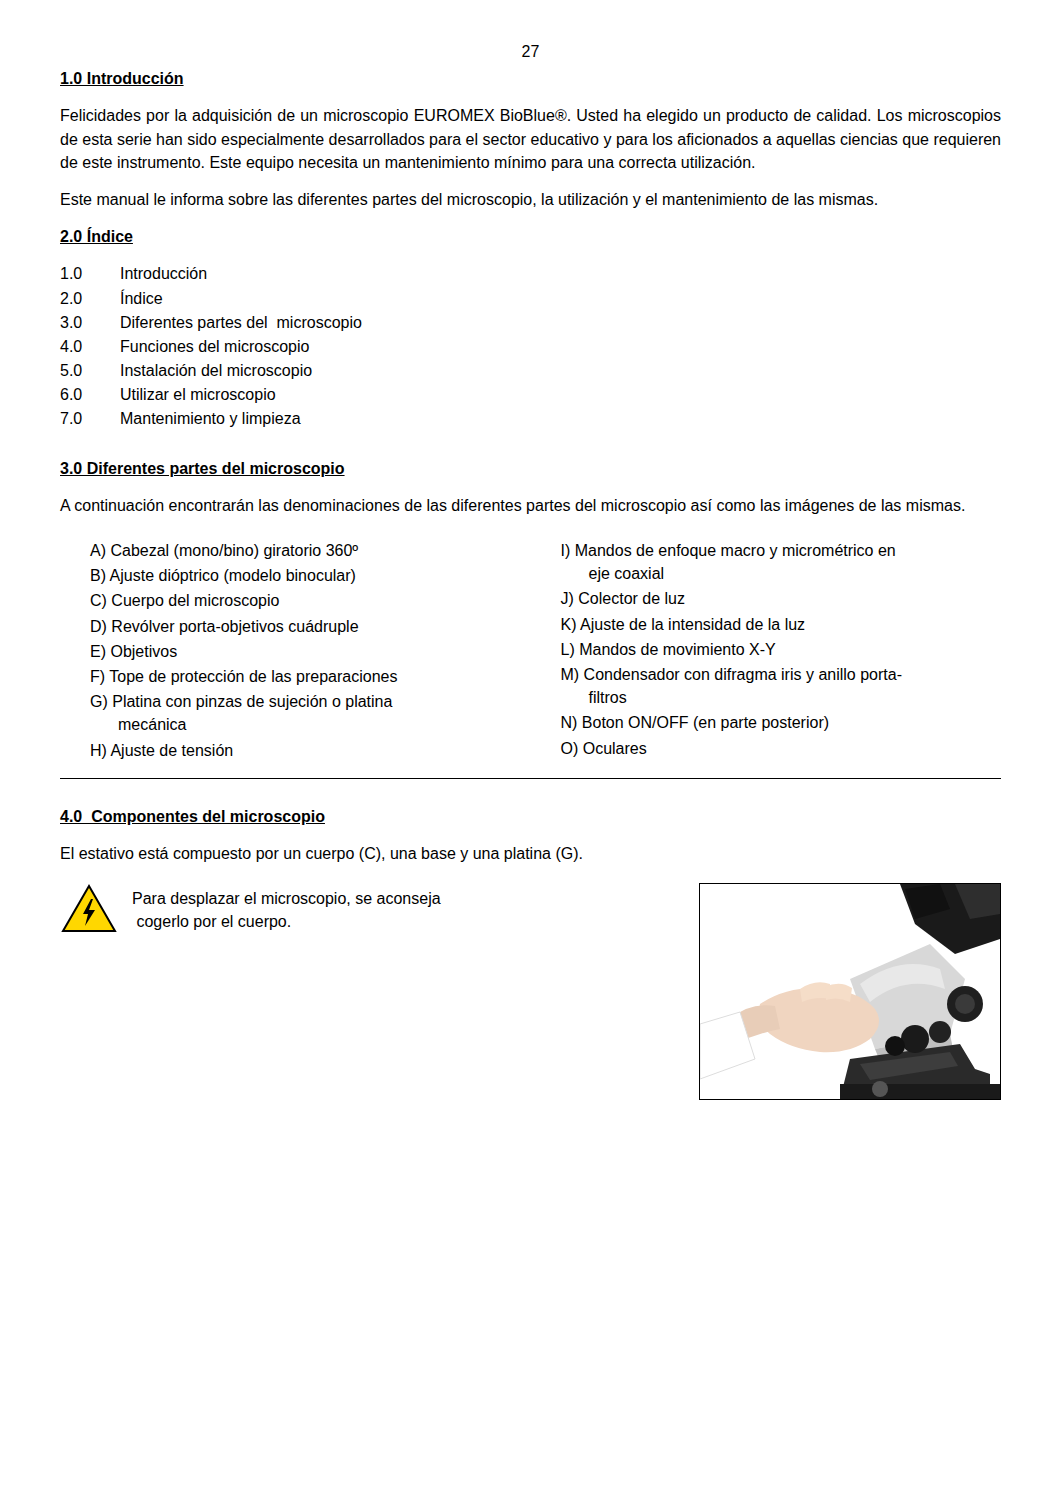27
1.0 Introducción
Felicidades por la adquisición de un microscopio EUROMEX BioBlue®. Usted ha elegido un producto de calidad. Los microscopios de esta serie han sido especialmente desarrollados para el sector educativo y para los aficionados a aquellas ciencias que requieren de este instrumento. Este equipo necesita un mantenimiento mínimo para una correcta utilización.
Este manual le informa sobre las diferentes partes del microscopio, la utilización y el mantenimiento de las mismas.
2.0 Índice
1.0 Introducción
2.0 Índice
3.0 Diferentes partes del microscopio
4.0 Funciones del microscopio
5.0 Instalación del microscopio
6.0 Utilizar el microscopio
7.0 Mantenimiento y limpieza
3.0 Diferentes partes del microscopio
A continuación encontrarán las denominaciones de las diferentes partes del microscopio así como las imágenes de las mismas.
A) Cabezal (mono/bino) giratorio 360º
B) Ajuste dióptrico (modelo binocular)
C) Cuerpo del microscopio
D) Revólver porta-objetivos cuádruple
E) Objetivos
F) Tope de protección de las preparaciones
G) Platina con pinzas de sujeción o platina mecánica
H) Ajuste de tensión
I) Mandos de enfoque macro y micrométrico en eje coaxial
J) Colector de luz
K) Ajuste de la intensidad de la luz
L) Mandos de movimiento X-Y
M) Condensador con difragma iris y anillo porta-filtros
N) Boton ON/OFF (en parte posterior)
O) Oculares
4.0 Componentes del microscopio
El estativo está compuesto por un cuerpo (C), una base y una platina (G).
Para desplazar el microscopio, se aconseja
cogerlo por el cuerpo.